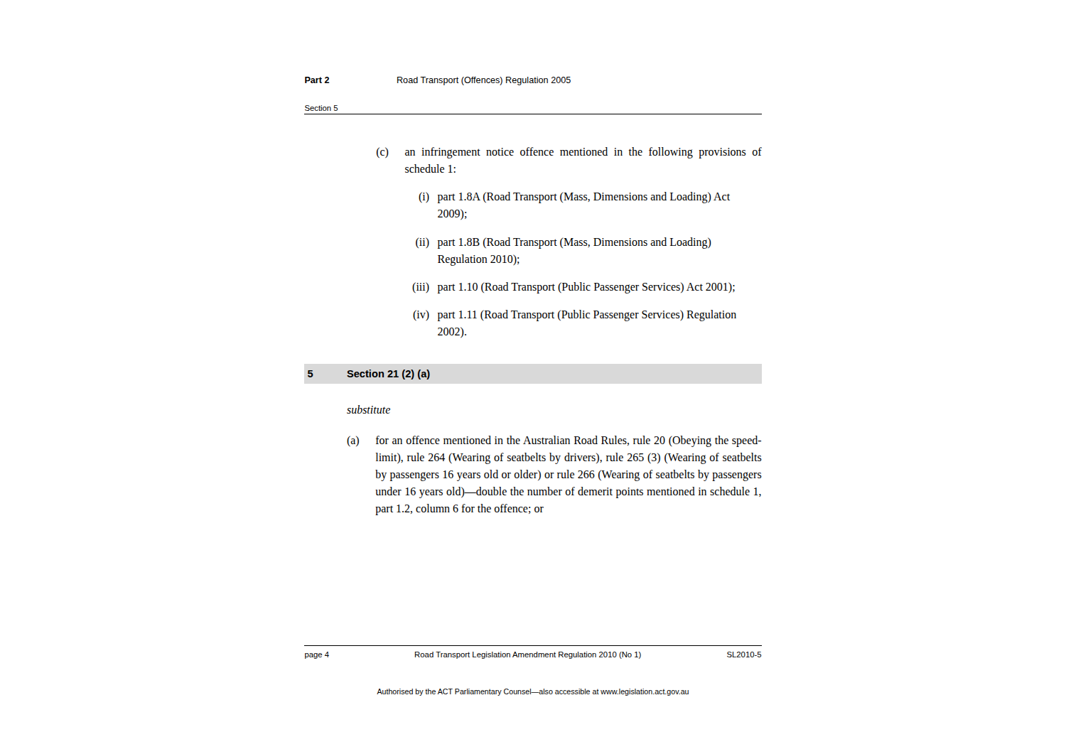Part 2 Road Transport (Offences) Regulation 2005
Section 5
(c) an infringement notice offence mentioned in the following provisions of schedule 1:
(i) part 1.8A (Road Transport (Mass, Dimensions and Loading) Act 2009);
(ii) part 1.8B (Road Transport (Mass, Dimensions and Loading) Regulation 2010);
(iii) part 1.10 (Road Transport (Public Passenger Services) Act 2001);
(iv) part 1.11 (Road Transport (Public Passenger Services) Regulation 2002).
5 Section 21 (2) (a)
substitute
(a) for an offence mentioned in the Australian Road Rules, rule 20 (Obeying the speed-limit), rule 264 (Wearing of seatbelts by drivers), rule 265 (3) (Wearing of seatbelts by passengers 16 years old or older) or rule 266 (Wearing of seatbelts by passengers under 16 years old)—double the number of demerit points mentioned in schedule 1, part 1.2, column 6 for the offence; or
page 4 Road Transport Legislation Amendment Regulation 2010 (No 1) SL2010-5
Authorised by the ACT Parliamentary Counsel—also accessible at www.legislation.act.gov.au